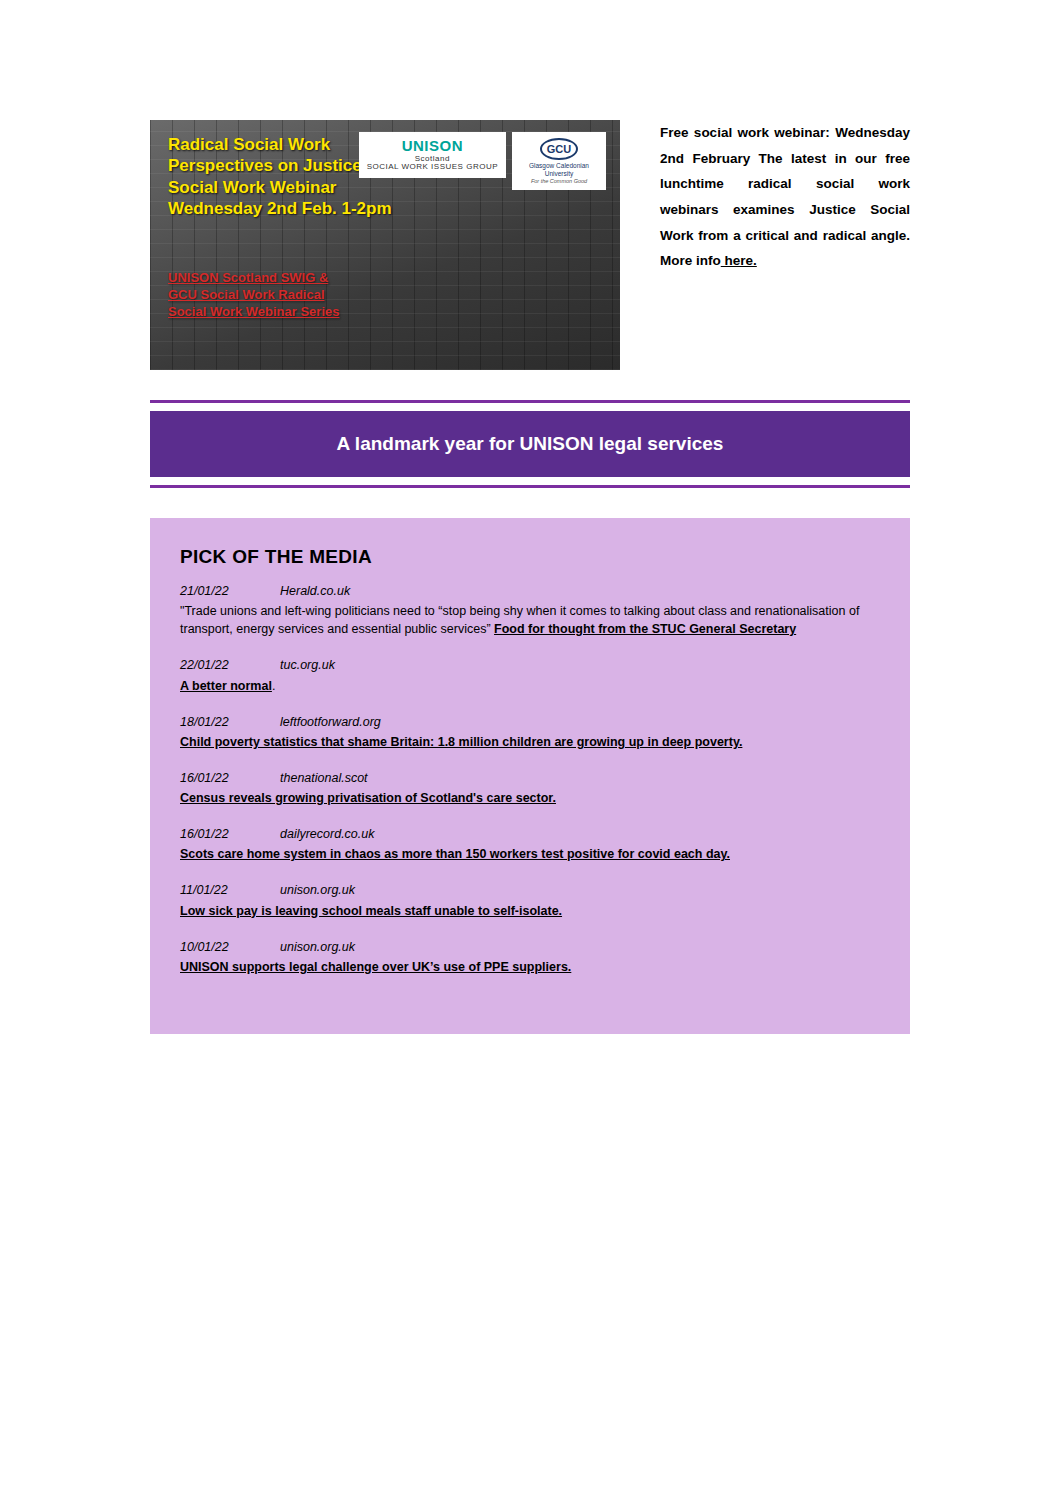Radical Social Work
Perspectives on Justice
Social Work Webinar
Wednesday 2nd Feb. 1-2pm
UNISON Scotland SOCIAL WORK ISSUES GROUP
GCU Glasgow Caledonian University For the Common Good
UNISON Scotland SWIG &
GCU Social Work Radical
Social Work Webinar Series
Free social work webinar: Wednesday 2nd February The latest in our free lunchtime radical social work webinars examines Justice Social Work from a critical and radical angle. More info here.
A landmark year for UNISON legal services
PICK OF THE MEDIA
21/01/22 Herald.co.uk
"Trade unions and left-wing politicians need to “stop being shy when it comes to talking about class and renationalisation of transport, energy services and essential public services” Food for thought from the STUC General Secretary
22/01/22 tuc.org.uk
A better normal.
18/01/22 leftfootforward.org
Child poverty statistics that shame Britain: 1.8 million children are growing up in deep poverty.
16/01/22 thenational.scot
Census reveals growing privatisation of Scotland's care sector.
16/01/22 dailyrecord.co.uk
Scots care home system in chaos as more than 150 workers test positive for covid each day.
11/01/22 unison.org.uk
Low sick pay is leaving school meals staff unable to self-isolate.
10/01/22 unison.org.uk
UNISON supports legal challenge over UK’s use of PPE suppliers.